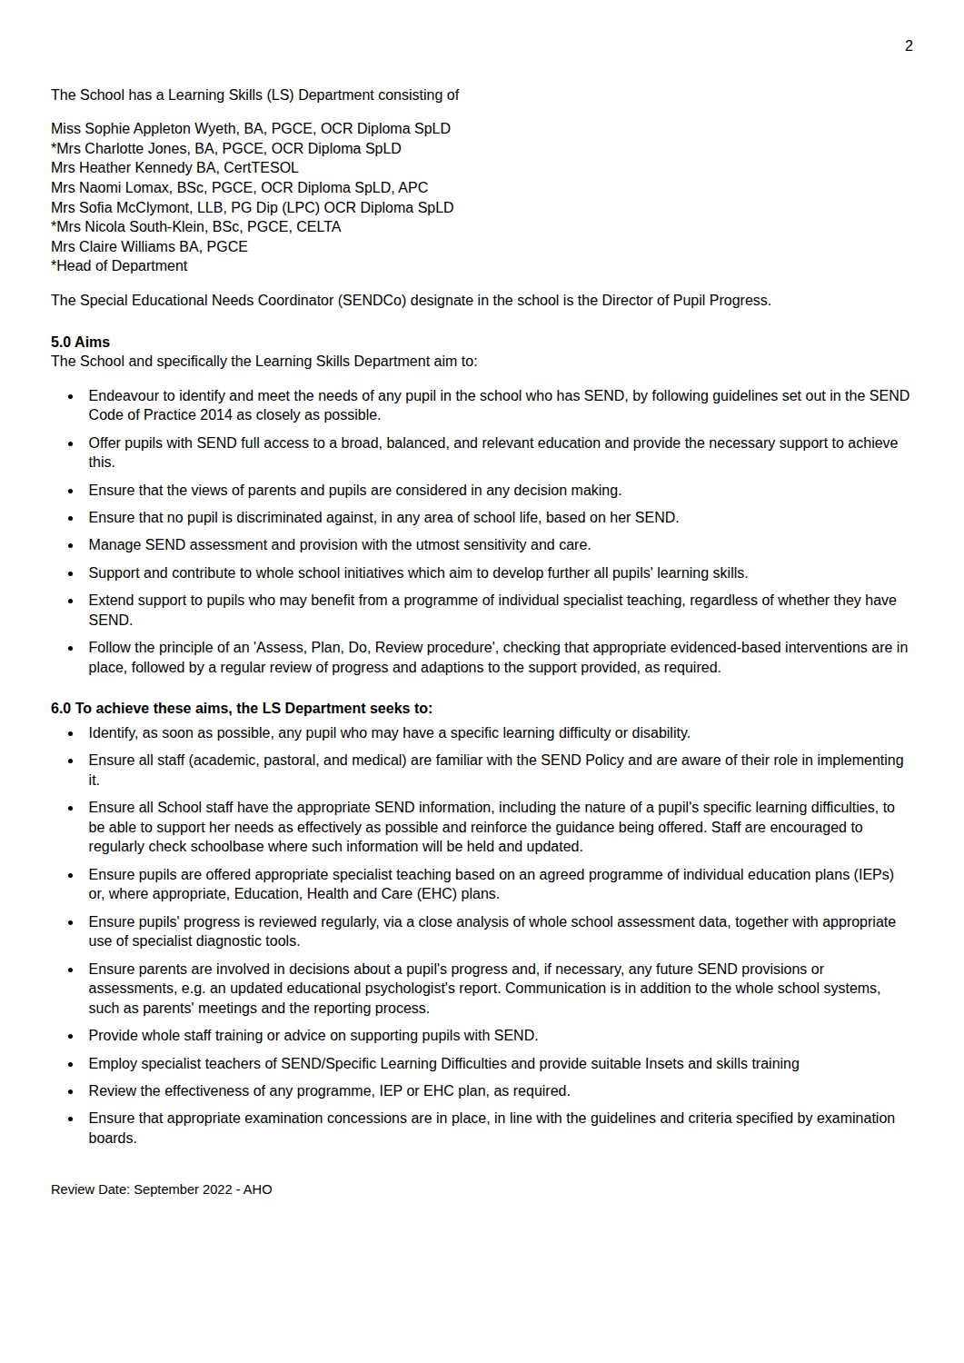2
The School has a Learning Skills (LS) Department consisting of
Miss Sophie Appleton Wyeth, BA, PGCE, OCR Diploma SpLD
*Mrs Charlotte Jones, BA, PGCE, OCR Diploma SpLD
Mrs Heather Kennedy BA, CertTESOL
Mrs Naomi Lomax, BSc, PGCE, OCR Diploma SpLD, APC
Mrs Sofia McClymont, LLB, PG Dip (LPC) OCR Diploma SpLD
*Mrs Nicola South-Klein, BSc, PGCE, CELTA
Mrs Claire Williams BA, PGCE
*Head of Department
The Special Educational Needs Coordinator (SENDCo) designate in the school is the Director of Pupil Progress.
5.0 Aims
The School and specifically the Learning Skills Department aim to:
Endeavour to identify and meet the needs of any pupil in the school who has SEND, by following guidelines set out in the SEND Code of Practice 2014 as closely as possible.
Offer pupils with SEND full access to a broad, balanced, and relevant education and provide the necessary support to achieve this.
Ensure that the views of parents and pupils are considered in any decision making.
Ensure that no pupil is discriminated against, in any area of school life, based on her SEND.
Manage SEND assessment and provision with the utmost sensitivity and care.
Support and contribute to whole school initiatives which aim to develop further all pupils' learning skills.
Extend support to pupils who may benefit from a programme of individual specialist teaching, regardless of whether they have SEND.
Follow the principle of an 'Assess, Plan, Do, Review procedure', checking that appropriate evidenced-based interventions are in place, followed by a regular review of progress and adaptions to the support provided, as required.
6.0 To achieve these aims, the LS Department seeks to:
Identify, as soon as possible, any pupil who may have a specific learning difficulty or disability.
Ensure all staff (academic, pastoral, and medical) are familiar with the SEND Policy and are aware of their role in implementing it.
Ensure all School staff have the appropriate SEND information, including the nature of a pupil's specific learning difficulties, to be able to support her needs as effectively as possible and reinforce the guidance being offered. Staff are encouraged to regularly check schoolbase where such information will be held and updated.
Ensure pupils are offered appropriate specialist teaching based on an agreed programme of individual education plans (IEPs) or, where appropriate, Education, Health and Care (EHC) plans.
Ensure pupils' progress is reviewed regularly, via a close analysis of whole school assessment data, together with appropriate use of specialist diagnostic tools.
Ensure parents are involved in decisions about a pupil's progress and, if necessary, any future SEND provisions or assessments, e.g. an updated educational psychologist's report. Communication is in addition to the whole school systems, such as parents' meetings and the reporting process.
Provide whole staff training or advice on supporting pupils with SEND.
Employ specialist teachers of SEND/Specific Learning Difficulties and provide suitable Insets and skills training
Review the effectiveness of any programme, IEP or EHC plan, as required.
Ensure that appropriate examination concessions are in place, in line with the guidelines and criteria specified by examination boards.
Review Date: September 2022 - AHO